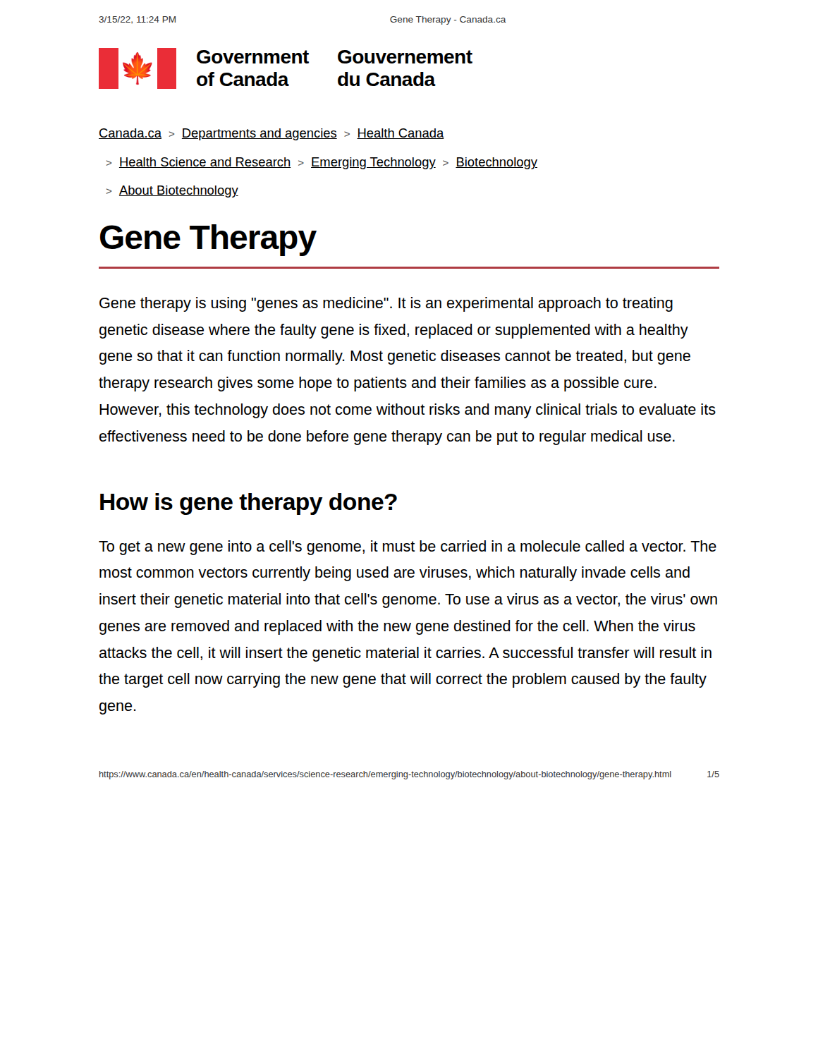3/15/22, 11:24 PM Gene Therapy - Canada.ca
🍁
Government
of Canada Gouvernement
du Canada
Canada.ca>Departments and agencies>Health Canada
>Health Science and Research>Emerging Technology>Biotechnology
>About Biotechnology
Gene Therapy
Gene therapy is using "genes as medicine". It is an experimental approach to treating genetic disease where the faulty gene is fixed, replaced or supplemented with a healthy gene so that it can function normally. Most genetic diseases cannot be treated, but gene therapy research gives some hope to patients and their families as a possible cure. However, this technology does not come without risks and many clinical trials to evaluate its effectiveness need to be done before gene therapy can be put to regular medical use.
How is gene therapy done?
To get a new gene into a cell's genome, it must be carried in a molecule called a vector. The most common vectors currently being used are viruses, which naturally invade cells and insert their genetic material into that cell's genome. To use a virus as a vector, the virus' own genes are removed and replaced with the new gene destined for the cell. When the virus attacks the cell, it will insert the genetic material it carries. A successful transfer will result in the target cell now carrying the new gene that will correct the problem caused by the faulty gene.
https://www.canada.ca/en/health-canada/services/science-research/emerging-technology/biotechnology/about-biotechnology/gene-therapy.html 1/5